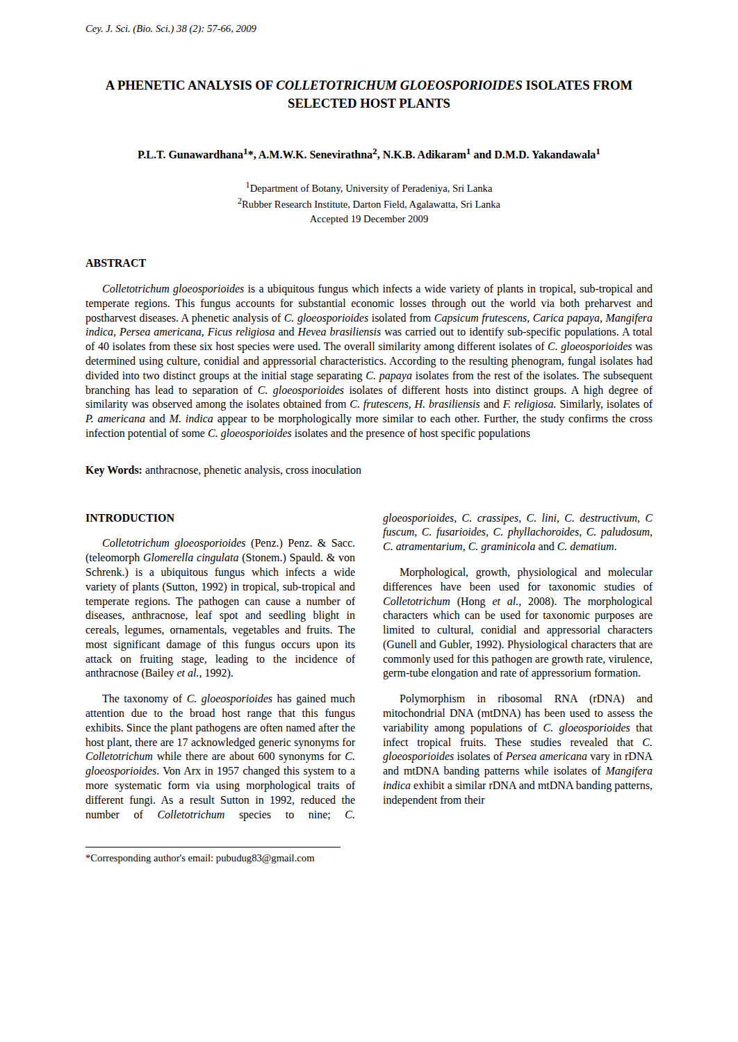Cey. J. Sci. (Bio. Sci.) 38 (2): 57-66, 2009
A Phenetic Analysis of Colletotrichum gloeosporioides Isolates from Selected Host Plants
P.L.T. Gunawardhana1*, A.M.W.K. Senevirathna2, N.K.B. Adikaram1 and D.M.D. Yakandawala1
1Department of Botany, University of Peradeniya, Sri Lanka
2Rubber Research Institute, Darton Field, Agalawatta, Sri Lanka
Accepted 19 December 2009
Abstract
Colletotrichum gloeosporioides is a ubiquitous fungus which infects a wide variety of plants in tropical, sub-tropical and temperate regions. This fungus accounts for substantial economic losses through out the world via both preharvest and postharvest diseases. A phenetic analysis of C. gloeosporioides isolated from Capsicum frutescens, Carica papaya, Mangifera indica, Persea americana, Ficus religiosa and Hevea brasiliensis was carried out to identify sub-specific populations. A total of 40 isolates from these six host species were used. The overall similarity among different isolates of C. gloeosporioides was determined using culture, conidial and appressorial characteristics. According to the resulting phenogram, fungal isolates had divided into two distinct groups at the initial stage separating C. papaya isolates from the rest of the isolates. The subsequent branching has lead to separation of C. gloeosporioides isolates of different hosts into distinct groups. A high degree of similarity was observed among the isolates obtained from C. frutescens, H. brasiliensis and F. religiosa. Similarly, isolates of P. americana and M. indica appear to be morphologically more similar to each other. Further, the study confirms the cross infection potential of some C. gloeosporioides isolates and the presence of host specific populations
Key Words: anthracnose, phenetic analysis, cross inoculation
Introduction
Colletotrichum gloeosporioides (Penz.) Penz. & Sacc. (teleomorph Glomerella cingulata (Stonem.) Spauld. & von Schrenk.) is a ubiquitous fungus which infects a wide variety of plants (Sutton, 1992) in tropical, sub-tropical and temperate regions. The pathogen can cause a number of diseases, anthracnose, leaf spot and seedling blight in cereals, legumes, ornamentals, vegetables and fruits. The most significant damage of this fungus occurs upon its attack on fruiting stage, leading to the incidence of anthracnose (Bailey et al., 1992).
The taxonomy of C. gloeosporioides has gained much attention due to the broad host range that this fungus exhibits. Since the plant pathogens are often named after the host plant, there are 17 acknowledged generic synonyms for Colletotrichum while there are about 600 synonyms for C. gloeosporioides. Von Arx in 1957 changed this system to a more systematic form via using morphological traits of different fungi. As a result Sutton in 1992, reduced the number of Colletotrichum species to nine; C. gloeosporioides, C. crassipes, C. lini, C. destructivum, C fuscum, C. fusarioides, C. phyllachoroides, C. paludosum, C. atramentarium, C. graminicola and C. dematium.
Morphological, growth, physiological and molecular differences have been used for taxonomic studies of Colletotrichum (Hong et al., 2008). The morphological characters which can be used for taxonomic purposes are limited to cultural, conidial and appressorial characters (Gunell and Gubler, 1992). Physiological characters that are commonly used for this pathogen are growth rate, virulence, germ-tube elongation and rate of appressorium formation.
Polymorphism in ribosomal RNA (rDNA) and mitochondrial DNA (mtDNA) has been used to assess the variability among populations of C. gloeosporioides that infect tropical fruits. These studies revealed that C. gloeosporioides isolates of Persea americana vary in rDNA and mtDNA banding patterns while isolates of Mangifera indica exhibit a similar rDNA and mtDNA banding patterns, independent from their
*Corresponding author's email: pubudug83@gmail.com